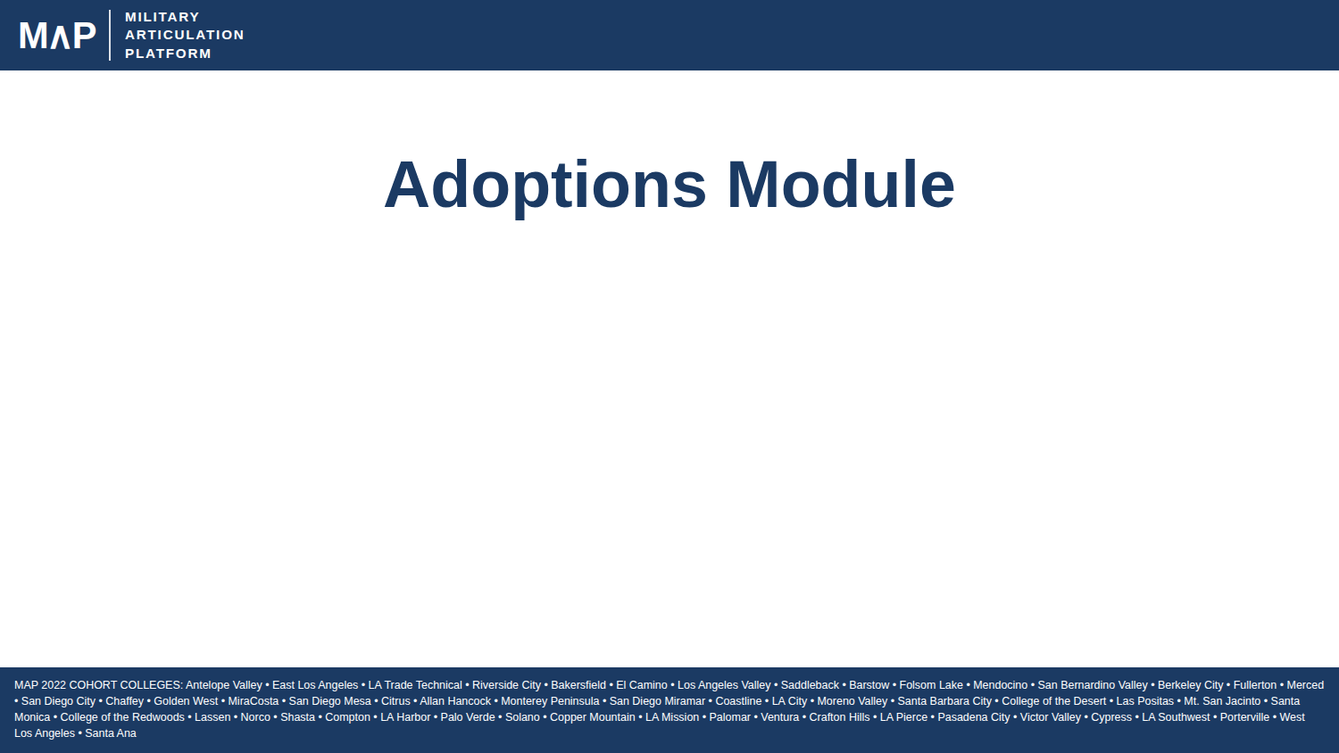M∧P Military
Articulation
Platform
Adoptions Module
MAP 2022 COHORT COLLEGES: Antelope Valley • East Los Angeles • LA Trade Technical • Riverside City • Bakersfield • El Camino • Los Angeles Valley • Saddleback • Barstow • Folsom Lake • Mendocino • San Bernardino Valley • Berkeley City • Fullerton • Merced • San Diego City • Chaffey • Golden West • MiraCosta • San Diego Mesa • Citrus • Allan Hancock • Monterey Peninsula • San Diego Miramar • Coastline • LA City • Moreno Valley • Santa Barbara City • College of the Desert • Las Positas • Mt. San Jacinto • Santa Monica • College of the Redwoods • Lassen • Norco • Shasta • Compton • LA Harbor • Palo Verde • Solano • Copper Mountain • LA Mission • Palomar • Ventura • Crafton Hills • LA Pierce • Pasadena City • Victor Valley • Cypress • LA Southwest • Porterville • West Los Angeles • Santa Ana